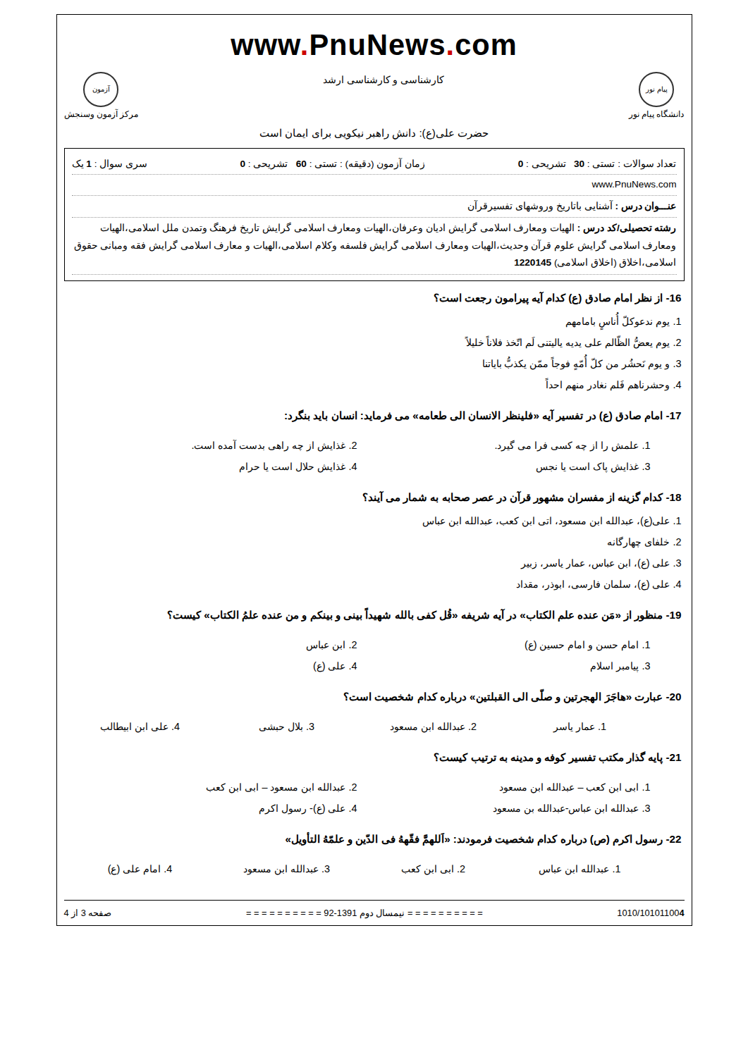www. PnuNews. com
پیام نور
دانشگاه پیام نور
کارشناسی و کارشناسی ارشد
آزمون
مرکز آزمون وسنجش
حضرت علی(ع): دانش راهبر نیکویی برای ایمان است
تعداد سوالات : تستی : 30 تشریحی : 0 زمان آزمون (دقیقه) : تستی : 60 تشریحی : 0 سری سوال : 1 یک
www.PnuNews.com
عنـــوان درس : آشنایی باتاریخ وروشهای تفسیرقرآن
رشته تحصیلی/کد درس : الهیات ومعارف اسلامی گرایش ادیان وعرفان،الهیات ومعارف اسلامی گرایش تاریخ فرهنگ وتمدن ملل اسلامی،الهیات ومعارف اسلامی گرایش علوم قرآن وحدیث،الهیات ومعارف اسلامی گرایش فلسفه وکلام اسلامی،الهیات و معارف اسلامی گرایش فقه ومبانی حقوق اسلامی،اخلاق (اخلاق اسلامی) 1220145
16- از نظر امام صادق (ع) کدام آیه پیرامون رجعت است؟
1. یوم ندعوکلّ أُناسٍ بامامهم
2. یوم یعضُّ الظّالم علی یدیه یالیتنی لَم اتّخذ فلاناً خلیلاً
3. و یوم نَحشُر من کلّ أُمّهٍ فوجاً ممّن یکذبُّ بایاتنا
4. وحشرناهم فَلم نغادر منهم احداً
17- امام صادق (ع) در تفسیر آیه «فلینظر الانسان الی طعامه» می فرماید: انسان باید بنگرد:
1. علمش را از چه کسی فرا می گیرد.
2. غذایش از چه راهی بدست آمده است.
3. غذایش پاک است یا نجس
4. غذایش حلال است یا حرام
18- کدام گزینه از مفسران مشهور قرآن در عصر صحابه به شمار می آیند؟
1. علی(ع)، عبدالله ابن مسعود، اتی ابن کعب، عبدالله ابن عباس
2. خلفای چهارگانه
3. علی (ع)، ابن عباس، عمار یاسر، زبیر
4. علی (ع)، سلمان فارسی، ابوذر، مقداد
19- منظور از «مَن عنده علم الکتاب» در آیه شریفه «قُل کفی بالله شهیداً بینی و بینکم و من عنده علمُ الکتاب» کیست؟
1. امام حسن و امام حسین (ع)
2. ابن عباس
3. پیامبر اسلام
4. علی (ع)
20- عبارت «هاجَرَ الهجرتین و صلّی الی القبلتین» درباره کدام شخصیت است؟
1. عمار یاسر
2. عبدالله ابن مسعود
3. بلال حبشی
4. علی ابن ابیطالب
21- پایه گذار مکتب تفسیر کوفه و مدینه به ترتیب کیست؟
1. ابی ابن کعب – عبدالله ابن مسعود
2. عبدالله ابن مسعود – ابی ابن کعب
3. عبدالله ابن عباس-عبدالله بن مسعود
4. علی (ع)- رسول اکرم
22- رسول اکرم (ص) درباره کدام شخصیت فرمودند: «اَللهمَّ فقّههُ فی الدّین و علمّهُ التأویل»
1. عبدالله ابن عباس
2. ابی ابن کعب
3. عبدالله ابن مسعود
4. امام علی (ع)
1010/101011004 = = = = = = = = = = نیمسال دوم 1391-92 = = = = = = = = = = صفحه 3 از 4